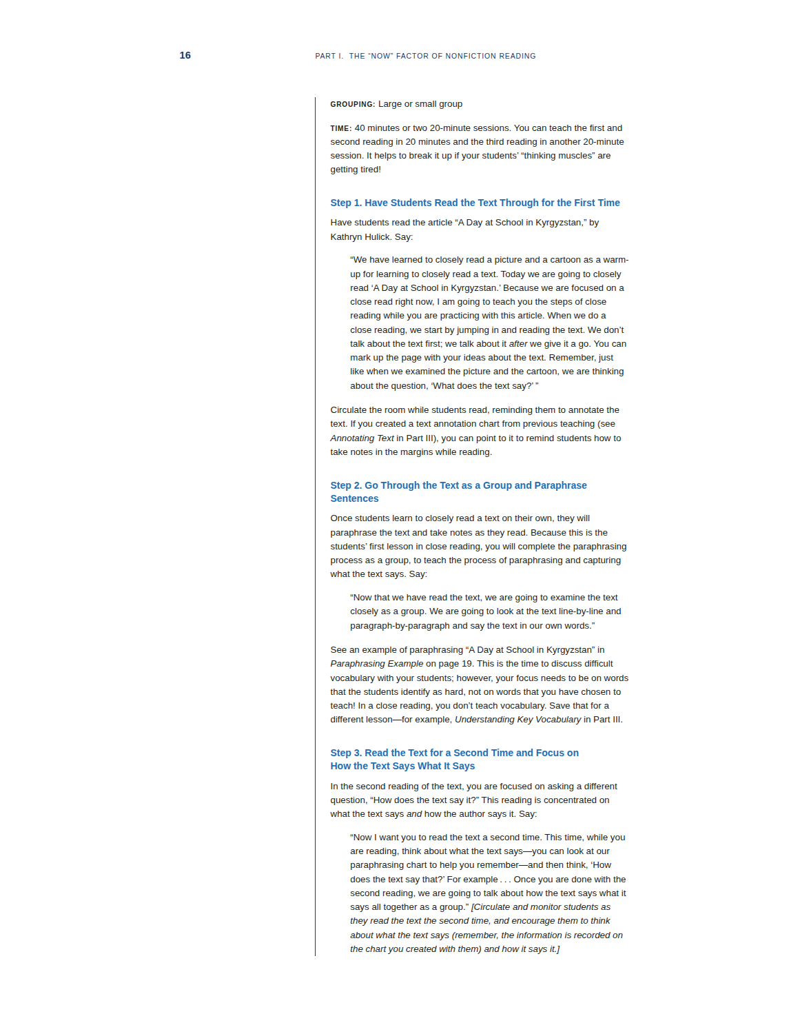16
Part I. The “Now” Factor of Nonfiction Reading
Grouping: Large or small group
Time: 40 minutes or two 20-minute sessions. You can teach the first and second reading in 20 minutes and the third reading in another 20-minute session. It helps to break it up if your students’ “thinking muscles” are getting tired!
Step 1. Have Students Read the Text Through for the First Time
Have students read the article “A Day at School in Kyrgyzstan,” by Kathryn Hulick. Say:
“We have learned to closely read a picture and a cartoon as a warm-up for learning to closely read a text. Today we are going to closely read ‘A Day at School in Kyrgyzstan.’ Because we are focused on a close read right now, I am going to teach you the steps of close reading while you are practicing with this article. When we do a close reading, we start by jumping in and reading the text. We don’t talk about the text first; we talk about it after we give it a go. You can mark up the page with your ideas about the text. Remember, just like when we examined the picture and the cartoon, we are thinking about the question, ‘What does the text say?’ ”
Circulate the room while students read, reminding them to annotate the text. If you created a text annotation chart from previous teaching (see Annotating Text in Part III), you can point to it to remind students how to take notes in the margins while reading.
Step 2. Go Through the Text as a Group and Paraphrase Sentences
Once students learn to closely read a text on their own, they will paraphrase the text and take notes as they read. Because this is the students’ first lesson in close reading, you will complete the paraphrasing process as a group, to teach the process of paraphrasing and capturing what the text says. Say:
“Now that we have read the text, we are going to examine the text closely as a group. We are going to look at the text line-by-line and paragraph-by-paragraph and say the text in our own words.”
See an example of paraphrasing “A Day at School in Kyrgyzstan” in Paraphrasing Example on page 19. This is the time to discuss difficult vocabulary with your students; however, your focus needs to be on words that the students identify as hard, not on words that you have chosen to teach! In a close reading, you don’t teach vocabulary. Save that for a different lesson—for example, Understanding Key Vocabulary in Part III.
Step 3. Read the Text for a Second Time and Focus on
How the Text Says What It Says
In the second reading of the text, you are focused on asking a different question, “How does the text say it?” This reading is concentrated on what the text says and how the author says it. Say:
“Now I want you to read the text a second time. This time, while you are reading, think about what the text says—you can look at our paraphrasing chart to help you remember—and then think, ‘How does the text say that?’ For example . . . Once you are done with the second reading, we are going to talk about how the text says what it says all together as a group.” [Circulate and monitor students as they read the text the second time, and encourage them to think about what the text says (remember, the information is recorded on the chart you created with them) and how it says it.]